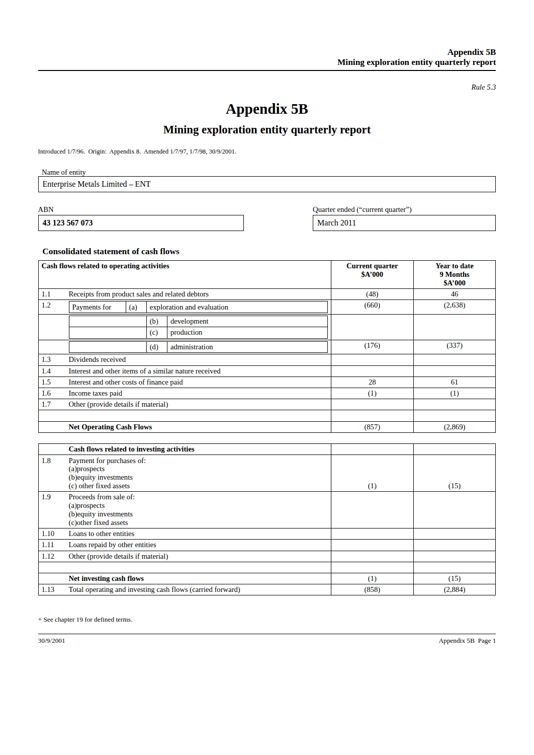Appendix 5B
Mining exploration entity quarterly report
Rule 5.3
Appendix 5B
Mining exploration entity quarterly report
Introduced 1/7/96. Origin: Appendix 8. Amended 1/7/97, 1/7/98, 30/9/2001.
Name of entity
Enterprise Metals Limited – ENT
ABN
43 123 567 073
Quarter ended (“current quarter”)
March 2011
Consolidated statement of cash flows
| Cash flows related to operating activities | Current quarter $A’000 | Year to date 9 Months $A’000 |
| --- | --- | --- |
| 1.1 | Receipts from product sales and related debtors | (48) | 46 |
| 1.2 | / Payments for / (a) / exploration and evaluation / | (660) | (2,638) |
| | / / (b) / development / / / (c) / production / | | |
| | / / (d) / administration / | (176) | (337) |
| 1.3 | Dividends received | | |
| 1.4 | Interest and other items of a similar nature received | | |
| 1.5 | Interest and other costs of finance paid | 28 | 61 |
| 1.6 | Income taxes paid | (1) | (1) |
| 1.7 | Other (provide details if material) | | |
| | Net Operating Cash Flows | (857) | (2,869) |
| | Cash flows related to investing activities | | |
| 1.8 | Payment for purchases of: (a)prospects (b)equity investments (c) other fixed assets | (1) | (15) |
| 1.9 | Proceeds from sale of: (a)prospects (b)equity investments (c)other fixed assets | | |
| 1.10 | Loans to other entities | | |
| 1.11 | Loans repaid by other entities | | |
| 1.12 | Other (provide details if material) | | |
| | Net investing cash flows | (1) | (15) |
| 1.13 | Total operating and investing cash flows (carried forward) | (858) | (2,884) |
+ See chapter 19 for defined terms.
30/9/2001 Appendix 5B Page 1